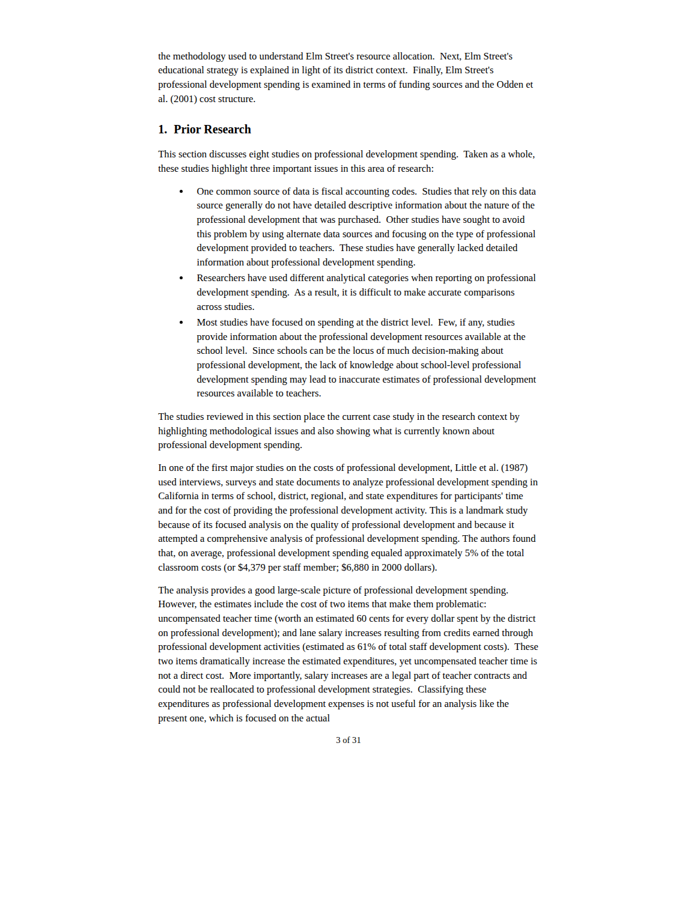the methodology used to understand Elm Street's resource allocation. Next, Elm Street's educational strategy is explained in light of its district context. Finally, Elm Street's professional development spending is examined in terms of funding sources and the Odden et al. (2001) cost structure.
1. Prior Research
This section discusses eight studies on professional development spending. Taken as a whole, these studies highlight three important issues in this area of research:
One common source of data is fiscal accounting codes. Studies that rely on this data source generally do not have detailed descriptive information about the nature of the professional development that was purchased. Other studies have sought to avoid this problem by using alternate data sources and focusing on the type of professional development provided to teachers. These studies have generally lacked detailed information about professional development spending.
Researchers have used different analytical categories when reporting on professional development spending. As a result, it is difficult to make accurate comparisons across studies.
Most studies have focused on spending at the district level. Few, if any, studies provide information about the professional development resources available at the school level. Since schools can be the locus of much decision-making about professional development, the lack of knowledge about school-level professional development spending may lead to inaccurate estimates of professional development resources available to teachers.
The studies reviewed in this section place the current case study in the research context by highlighting methodological issues and also showing what is currently known about professional development spending.
In one of the first major studies on the costs of professional development, Little et al. (1987) used interviews, surveys and state documents to analyze professional development spending in California in terms of school, district, regional, and state expenditures for participants' time and for the cost of providing the professional development activity. This is a landmark study because of its focused analysis on the quality of professional development and because it attempted a comprehensive analysis of professional development spending. The authors found that, on average, professional development spending equaled approximately 5% of the total classroom costs (or $4,379 per staff member; $6,880 in 2000 dollars).
The analysis provides a good large-scale picture of professional development spending. However, the estimates include the cost of two items that make them problematic: uncompensated teacher time (worth an estimated 60 cents for every dollar spent by the district on professional development); and lane salary increases resulting from credits earned through professional development activities (estimated as 61% of total staff development costs). These two items dramatically increase the estimated expenditures, yet uncompensated teacher time is not a direct cost. More importantly, salary increases are a legal part of teacher contracts and could not be reallocated to professional development strategies. Classifying these expenditures as professional development expenses is not useful for an analysis like the present one, which is focused on the actual
3 of 31